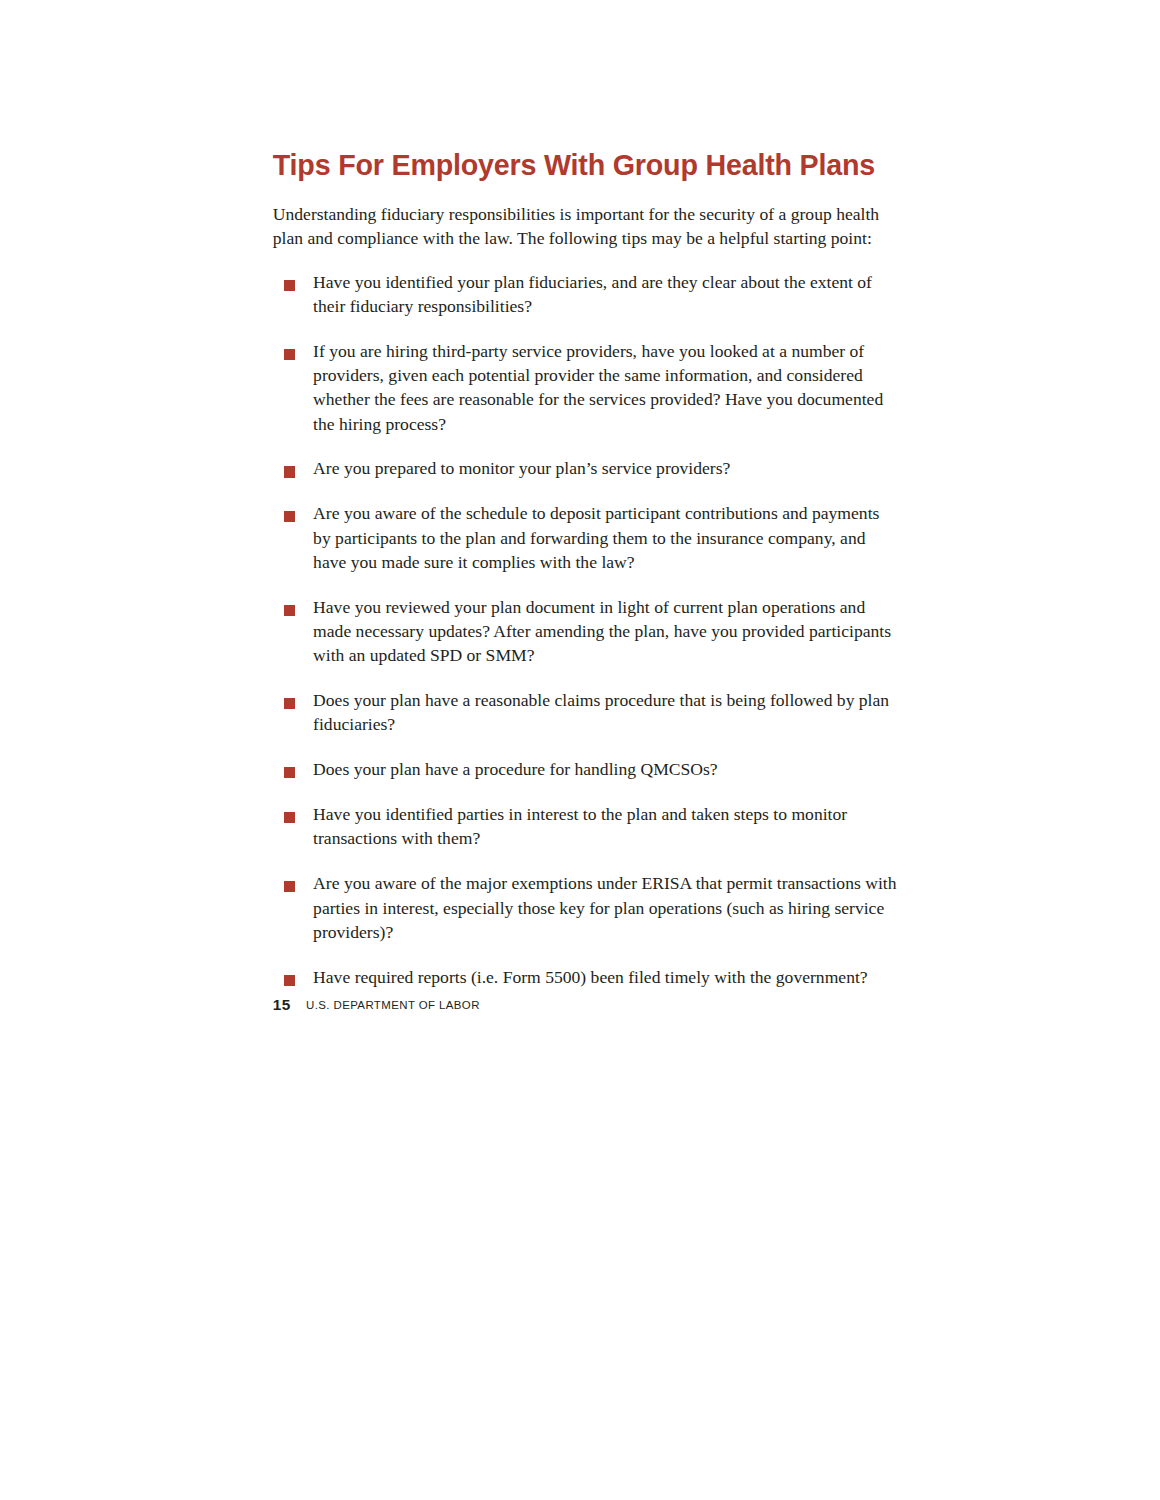Tips For Employers With Group Health Plans
Understanding fiduciary responsibilities is important for the security of a group health plan and compliance with the law. The following tips may be a helpful starting point:
Have you identified your plan fiduciaries, and are they clear about the extent of their fiduciary responsibilities?
If you are hiring third-party service providers, have you looked at a number of providers, given each potential provider the same information, and considered whether the fees are reasonable for the services provided? Have you documented the hiring process?
Are you prepared to monitor your plan’s service providers?
Are you aware of the schedule to deposit participant contributions and payments by participants to the plan and forwarding them to the insurance company, and have you made sure it complies with the law?
Have you reviewed your plan document in light of current plan operations and made necessary updates? After amending the plan, have you provided participants with an updated SPD or SMM?
Does your plan have a reasonable claims procedure that is being followed by plan fiduciaries?
Does your plan have a procedure for handling QMCSOs?
Have you identified parties in interest to the plan and taken steps to monitor transactions with them?
Are you aware of the major exemptions under ERISA that permit transactions with parties in interest, especially those key for plan operations (such as hiring service providers)?
Have required reports (i.e. Form 5500) been filed timely with the government?
15 U.S. DEPARTMENT OF LABOR